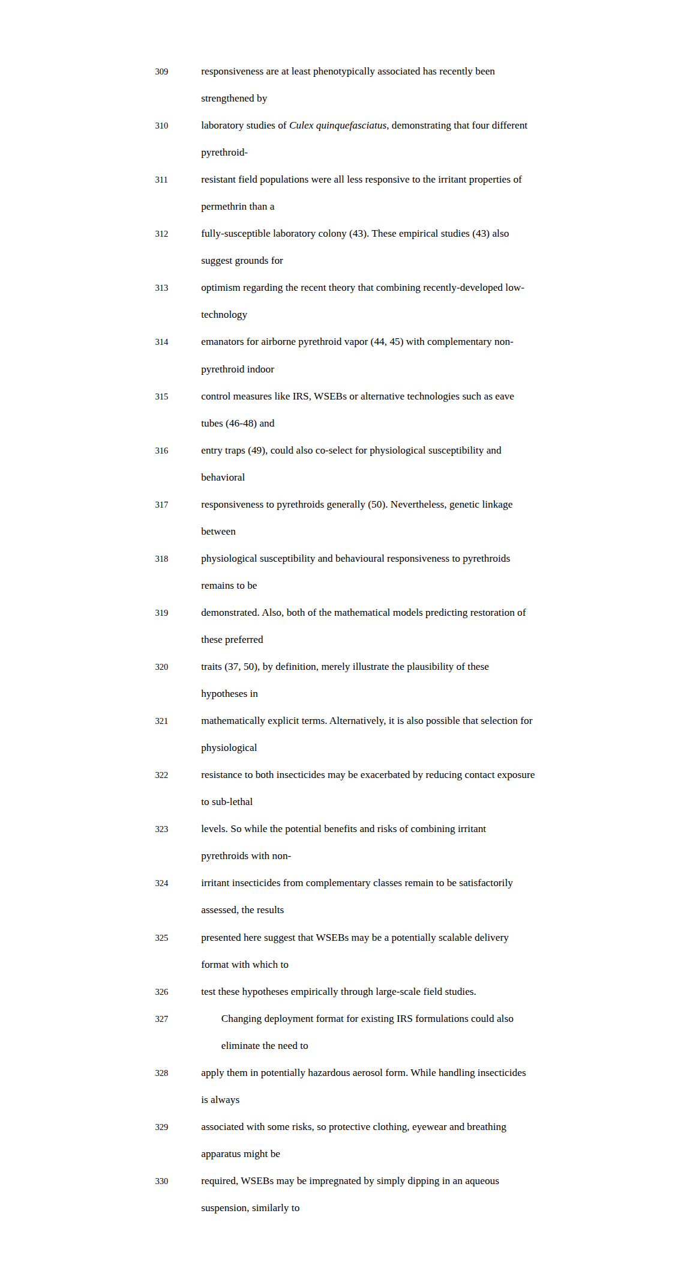309 responsiveness are at least phenotypically associated has recently been strengthened by
310 laboratory studies of Culex quinquefasciatus, demonstrating that four different pyrethroid-
311 resistant field populations were all less responsive to the irritant properties of permethrin than a
312 fully-susceptible laboratory colony (43). These empirical studies (43) also suggest grounds for
313 optimism regarding the recent theory that combining recently-developed low-technology
314 emanators for airborne pyrethroid vapor (44, 45) with complementary non-pyrethroid indoor
315 control measures like IRS, WSEBs or alternative technologies such as eave tubes (46-48) and
316 entry traps (49), could also co-select for physiological susceptibility and behavioral
317 responsiveness to pyrethroids generally (50). Nevertheless, genetic linkage between
318 physiological susceptibility and behavioural responsiveness to pyrethroids remains to be
319 demonstrated. Also, both of the mathematical models predicting restoration of these preferred
320 traits (37, 50), by definition, merely illustrate the plausibility of these hypotheses in
321 mathematically explicit terms. Alternatively, it is also possible that selection for physiological
322 resistance to both insecticides may be exacerbated by reducing contact exposure to sub-lethal
323 levels. So while the potential benefits and risks of combining irritant pyrethroids with non-
324 irritant insecticides from complementary classes remain to be satisfactorily assessed, the results
325 presented here suggest that WSEBs may be a potentially scalable delivery format with which to
326 test these hypotheses empirically through large-scale field studies.
327 Changing deployment format for existing IRS formulations could also eliminate the need to
328 apply them in potentially hazardous aerosol form. While handling insecticides is always
329 associated with some risks, so protective clothing, eyewear and breathing apparatus might be
330 required, WSEBs may be impregnated by simply dipping in an aqueous suspension, similarly to